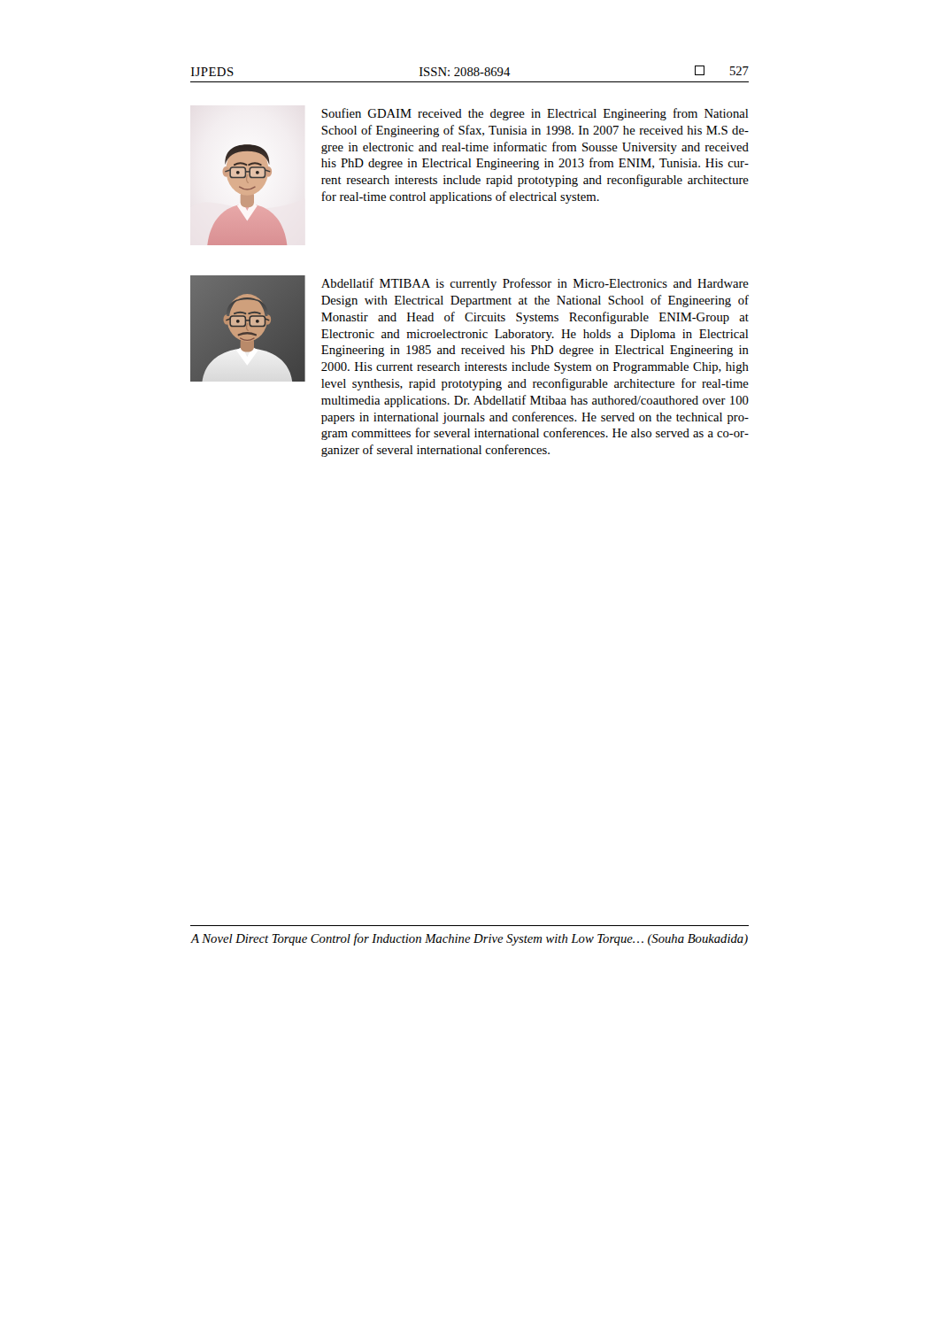IJPEDS ISSN: 2088-8694 527
Soufien GDAIM received the degree in Electrical Engineering from National School of Engineering of Sfax, Tunisia in 1998. In 2007 he received his M.S degree in electronic and real-time informatic from Sousse University and received his PhD degree in Electrical Engineering in 2013 from ENIM, Tunisia. His current research interests include rapid prototyping and reconfigurable architecture for real-time control applications of electrical system.
Abdellatif MTIBAA is currently Professor in Micro-Electronics and Hardware Design with Electrical Department at the National School of Engineering of Monastir and Head of Circuits Systems Reconfigurable ENIM-Group at Electronic and microelectronic Laboratory. He holds a Diploma in Electrical Engineering in 1985 and received his PhD degree in Electrical Engineering in 2000. His current research interests include System on Programmable Chip, high level synthesis, rapid prototyping and reconfigurable architecture for real-time multimedia applications. Dr. Abdellatif Mtibaa has authored/coauthored over 100 papers in international journals and conferences. He served on the technical program committees for several international conferences. He also served as a co-organizer of several international conferences.
A Novel Direct Torque Control for Induction Machine Drive System with Low Torque… (Souha Boukadida)